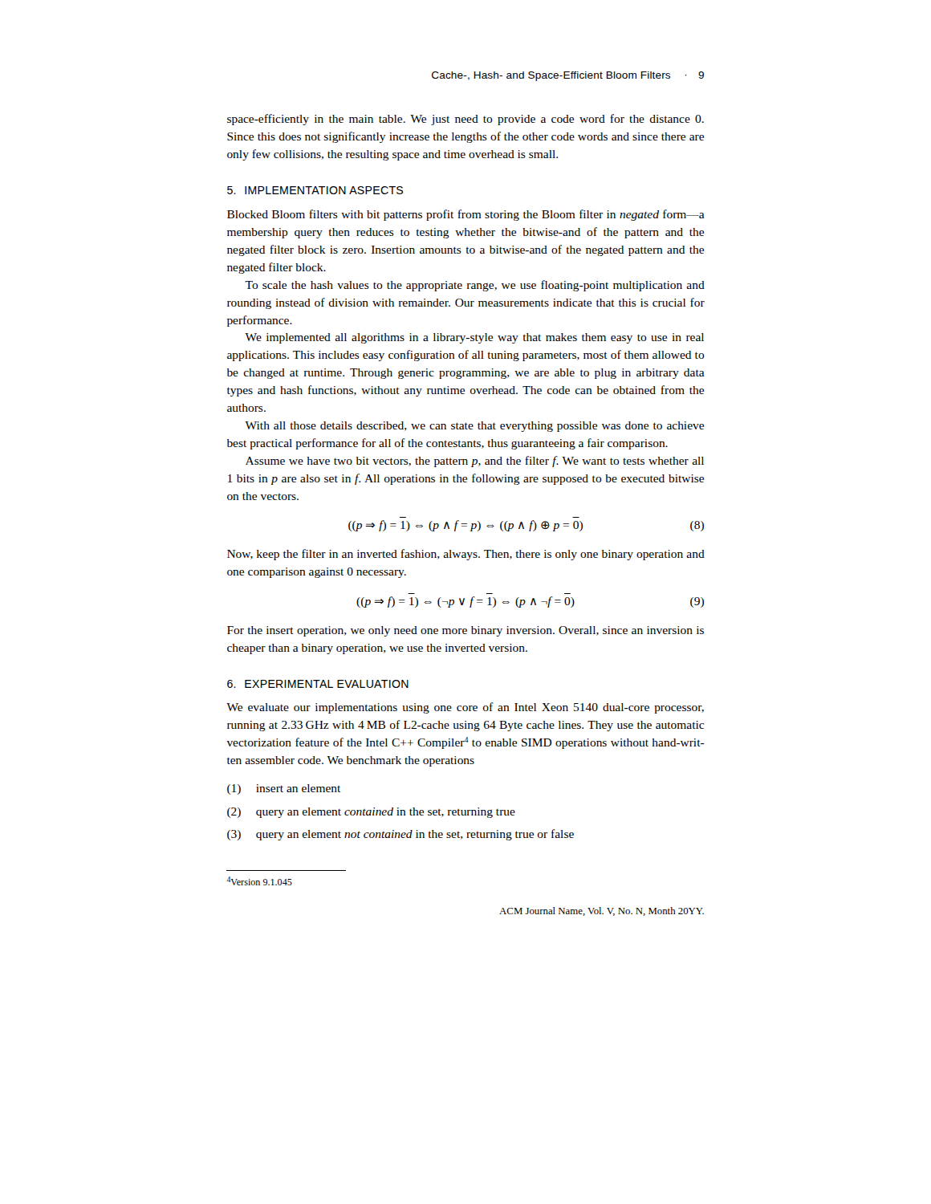Cache-, Hash- and Space-Efficient Bloom Filters·9
space-efficiently in the main table. We just need to provide a code word for the distance 0. Since this does not significantly increase the lengths of the other code words and since there are only few collisions, the resulting space and time overhead is small.
5. IMPLEMENTATION ASPECTS
Blocked Bloom filters with bit patterns profit from storing the Bloom filter in negated form—a membership query then reduces to testing whether the bitwise-and of the pattern and the negated filter block is zero. Insertion amounts to a bitwise-and of the negated pattern and the negated filter block.
To scale the hash values to the appropriate range, we use floating-point multiplication and rounding instead of division with remainder. Our measurements indicate that this is crucial for performance.
We implemented all algorithms in a library-style way that makes them easy to use in real applications. This includes easy configuration of all tuning parameters, most of them allowed to be changed at runtime. Through generic programming, we are able to plug in arbitrary data types and hash functions, without any runtime overhead. The code can be obtained from the authors.
With all those details described, we can state that everything possible was done to achieve best practical performance for all of the contestants, thus guaranteeing a fair comparison.
Assume we have two bit vectors, the pattern p, and the filter f. We want to tests whether all 1 bits in p are also set in f. All operations in the following are supposed to be executed bitwise on the vectors.
((p ⇒ f) = 1) ⇔ (p ∧ f = p) ⇔ ((p ∧ f) ⊕ p = 0) (8)
Now, keep the filter in an inverted fashion, always. Then, there is only one binary operation and one comparison against 0 necessary.
((p ⇒ f) = 1) ⇔ (¬p ∨ f = 1) ⇔ (p ∧ ¬f = 0) (9)
For the insert operation, we only need one more binary inversion. Overall, since an inversion is cheaper than a binary operation, we use the inverted version.
6. EXPERIMENTAL EVALUATION
We evaluate our implementations using one core of an Intel Xeon 5140 dual-core processor, running at 2.33 GHz with 4 MB of L2-cache using 64 Byte cache lines. They use the automatic vectorization feature of the Intel C++ Compiler4 to enable SIMD operations without hand-written assembler code. We benchmark the operations
(1) insert an element
(2) query an element contained in the set, returning true
(3) query an element not contained in the set, returning true or false
4Version 9.1.045
ACM Journal Name, Vol. V, No. N, Month 20YY.